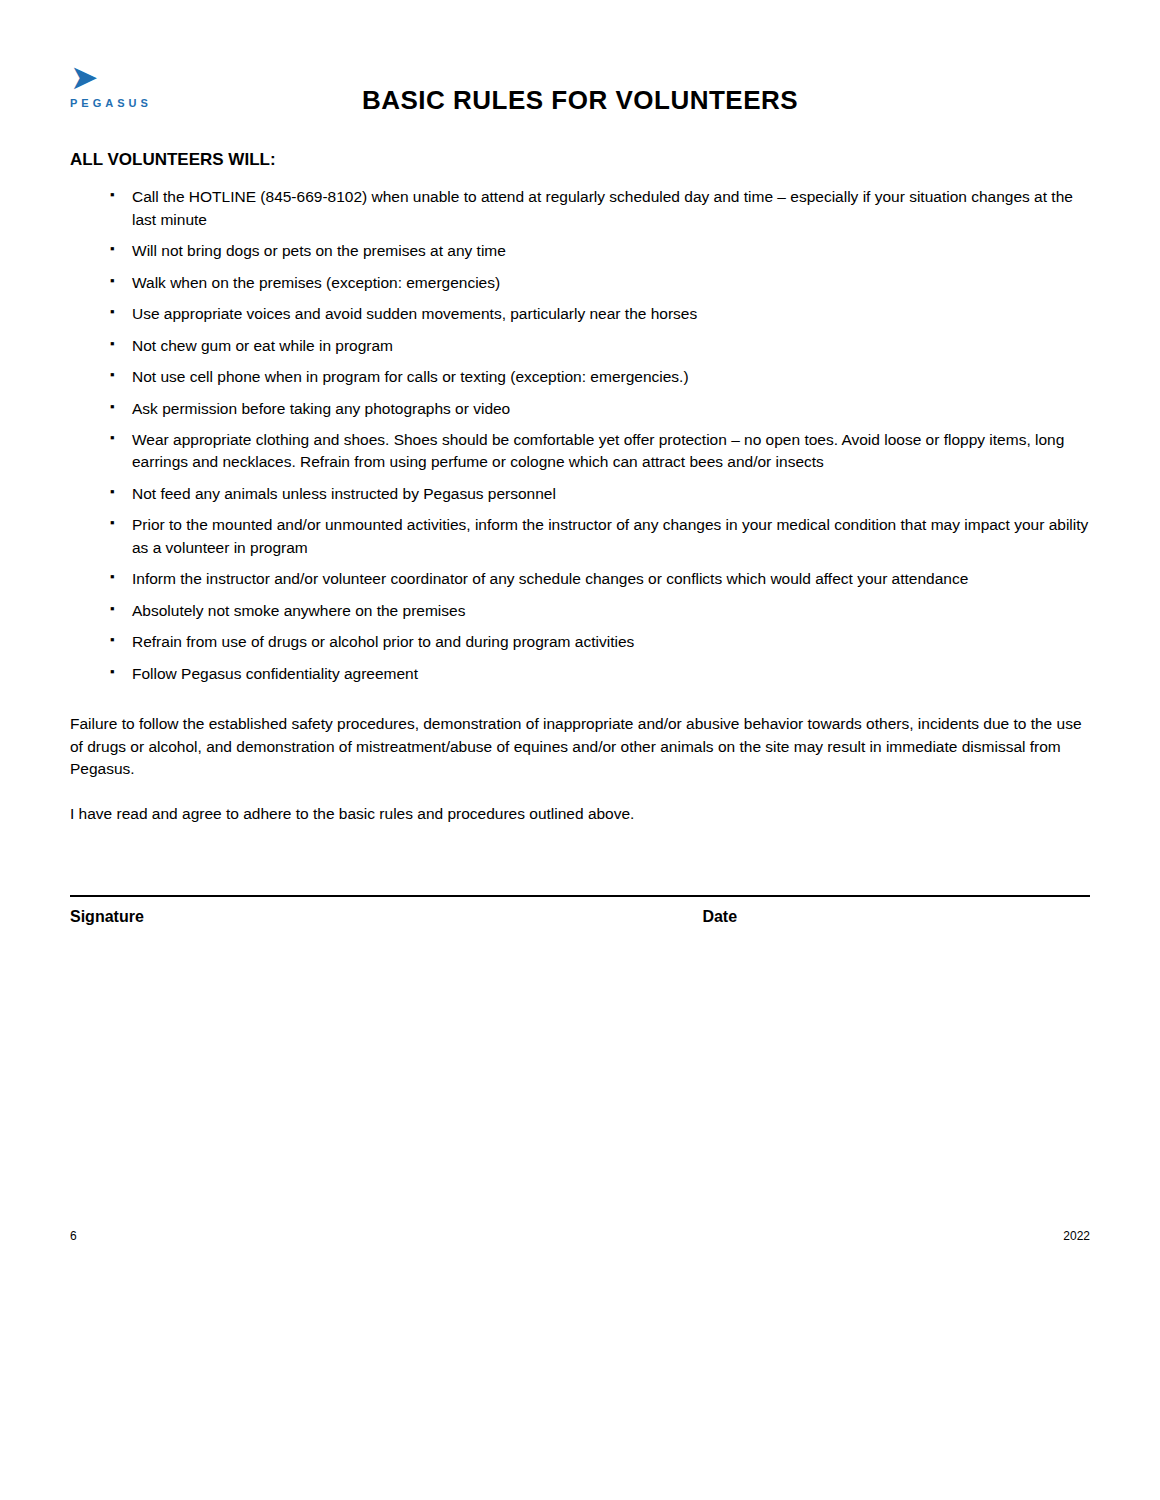➤
PEGASUS
BASIC RULES FOR VOLUNTEERS
ALL VOLUNTEERS WILL:
Call the HOTLINE (845-669-8102) when unable to attend at regularly scheduled day and time – especially if your situation changes at the last minute
Will not bring dogs or pets on the premises at any time
Walk when on the premises (exception: emergencies)
Use appropriate voices and avoid sudden movements, particularly near the horses
Not chew gum or eat while in program
Not use cell phone when in program for calls or texting (exception: emergencies.)
Ask permission before taking any photographs or video
Wear appropriate clothing and shoes. Shoes should be comfortable yet offer protection – no open toes. Avoid loose or floppy items, long earrings and necklaces. Refrain from using perfume or cologne which can attract bees and/or insects
Not feed any animals unless instructed by Pegasus personnel
Prior to the mounted and/or unmounted activities, inform the instructor of any changes in your medical condition that may impact your ability as a volunteer in program
Inform the instructor and/or volunteer coordinator of any schedule changes or conflicts which would affect your attendance
Absolutely not smoke anywhere on the premises
Refrain from use of drugs or alcohol prior to and during program activities
Follow Pegasus confidentiality agreement
Failure to follow the established safety procedures, demonstration of inappropriate and/or abusive behavior towards others, incidents due to the use of drugs or alcohol, and demonstration of mistreatment/abuse of equines and/or other animals on the site may result in immediate dismissal from Pegasus.
I have read and agree to adhere to the basic rules and procedures outlined above.
Signature
Date
6 2022